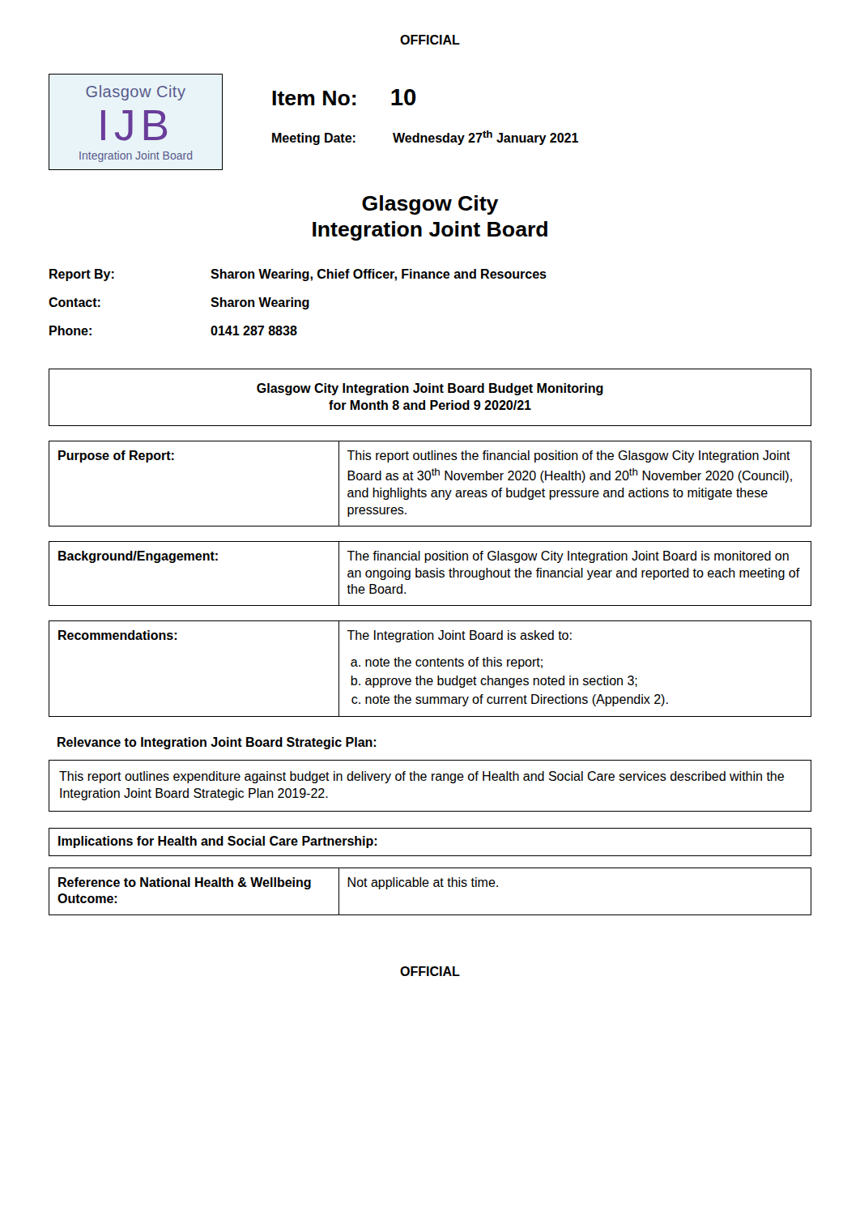OFFICIAL
Glasgow City
IJB
Integration Joint Board
Item No:10
Meeting Date: Wednesday 27th January 2021
Glasgow City
Integration Joint Board
Report By: Sharon Wearing, Chief Officer, Finance and Resources
Contact: Sharon Wearing
Phone: 0141 287 8838
| Glasgow City Integration Joint Board Budget Monitoring for Month 8 and Period 9 2020/21 |
| Purpose of Report: | This report outlines the financial position of the Glasgow City Integration Joint Board as at 30 th November 2020 (Health) and 20 th November 2020 (Council), and highlights any areas of budget pressure and actions to mitigate these pressures. |
| Background/Engagement: | The financial position of Glasgow City Integration Joint Board is monitored on an ongoing basis throughout the financial year and reported to each meeting of the Board. |
| Recommendations: | The Integration Joint Board is asked to: note the contents of this report; approve the budget changes noted in section 3; note the summary of current Directions (Appendix 2). |
Relevance to Integration Joint Board Strategic Plan:
This report outlines expenditure against budget in delivery of the range of Health and Social Care services described within the Integration Joint Board Strategic Plan 2019-22.
Implications for Health and Social Care Partnership:
| Reference to National Health & Wellbeing Outcome: | Not applicable at this time. |
OFFICIAL